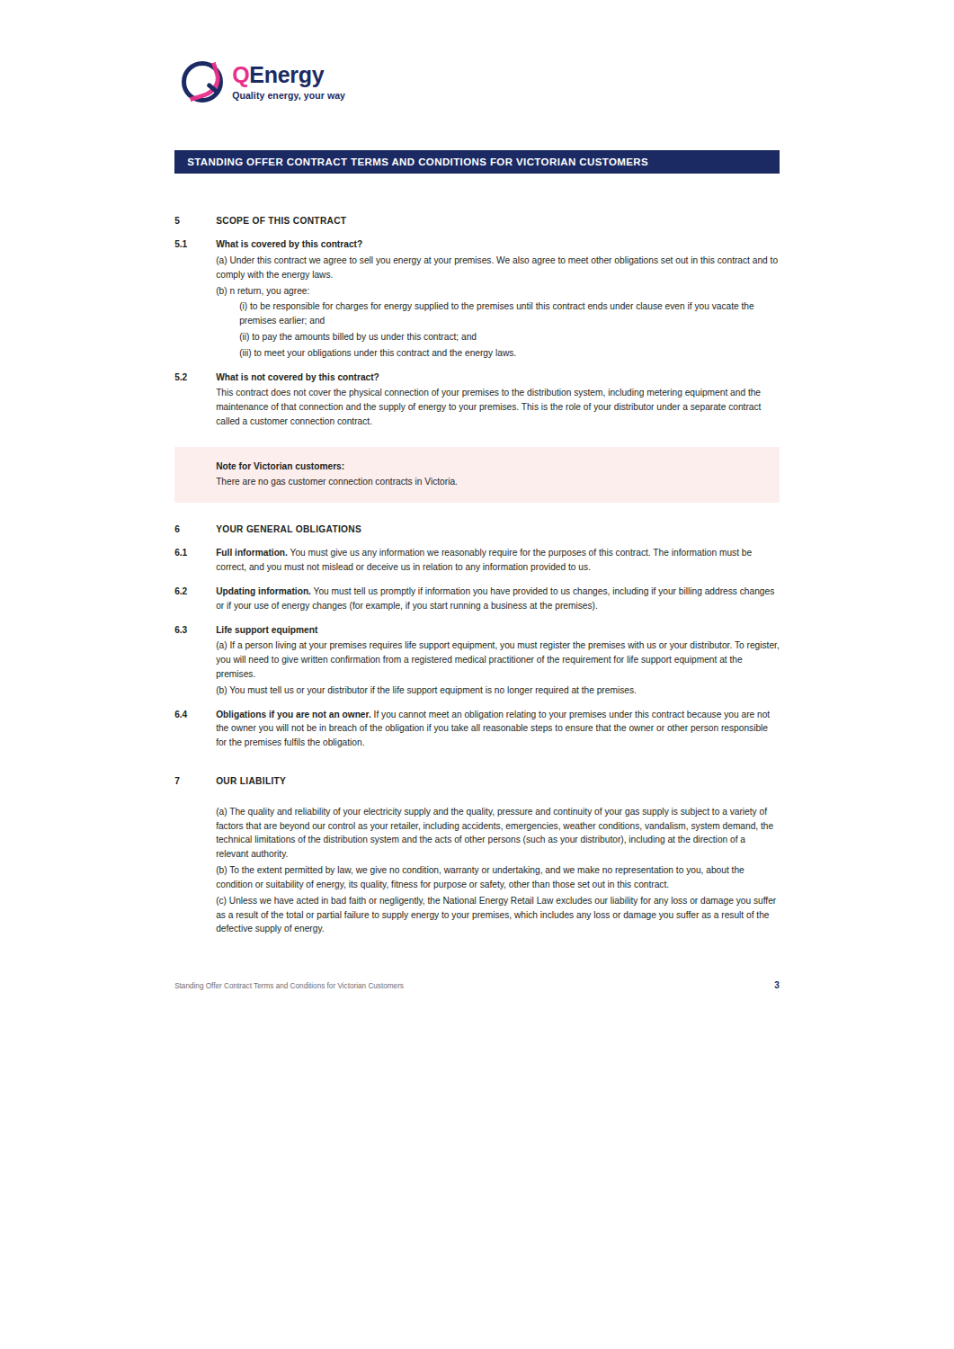QEnergy
Quality energy, your way
STANDING OFFER CONTRACT TERMS AND CONDITIONS FOR VICTORIAN CUSTOMERS
5
SCOPE OF THIS CONTRACT
5.1
What is covered by this contract?
(a) Under this contract we agree to sell you energy at your premises. We also agree to meet other obligations set out in this contract and to comply with the energy laws.
(b) n return, you agree:
(i) to be responsible for charges for energy supplied to the premises until this contract ends under clause even if you vacate the premises earlier; and
(ii) to pay the amounts billed by us under this contract; and
(iii) to meet your obligations under this contract and the energy laws.
5.2
What is not covered by this contract?
This contract does not cover the physical connection of your premises to the distribution system, including metering equipment and the maintenance of that connection and the supply of energy to your premises. This is the role of your distributor under a separate contract called a customer connection contract.
Note for Victorian customers:
There are no gas customer connection contracts in Victoria.
6
YOUR GENERAL OBLIGATIONS
6.1
Full information. You must give us any information we reasonably require for the purposes of this contract. The information must be correct, and you must not mislead or deceive us in relation to any information provided to us.
6.2
Updating information. You must tell us promptly if information you have provided to us changes, including if your billing address changes or if your use of energy changes (for example, if you start running a business at the premises).
6.3
Life support equipment
(a) If a person living at your premises requires life support equipment, you must register the premises with us or your distributor. To register, you will need to give written confirmation from a registered medical practitioner of the requirement for life support equipment at the premises.
(b) You must tell us or your distributor if the life support equipment is no longer required at the premises.
6.4
Obligations if you are not an owner. If you cannot meet an obligation relating to your premises under this contract because you are not the owner you will not be in breach of the obligation if you take all reasonable steps to ensure that the owner or other person responsible for the premises fulfils the obligation.
7
OUR LIABILITY
(a) The quality and reliability of your electricity supply and the quality, pressure and continuity of your gas supply is subject to a variety of factors that are beyond our control as your retailer, including accidents, emergencies, weather conditions, vandalism, system demand, the technical limitations of the distribution system and the acts of other persons (such as your distributor), including at the direction of a relevant authority.
(b) To the extent permitted by law, we give no condition, warranty or undertaking, and we make no representation to you, about the condition or suitability of energy, its quality, fitness for purpose or safety, other than those set out in this contract.
(c) Unless we have acted in bad faith or negligently, the National Energy Retail Law excludes our liability for any loss or damage you suffer as a result of the total or partial failure to supply energy to your premises, which includes any loss or damage you suffer as a result of the defective supply of energy.
Standing Offer Contract Terms and Conditions for Victorian Customers
3